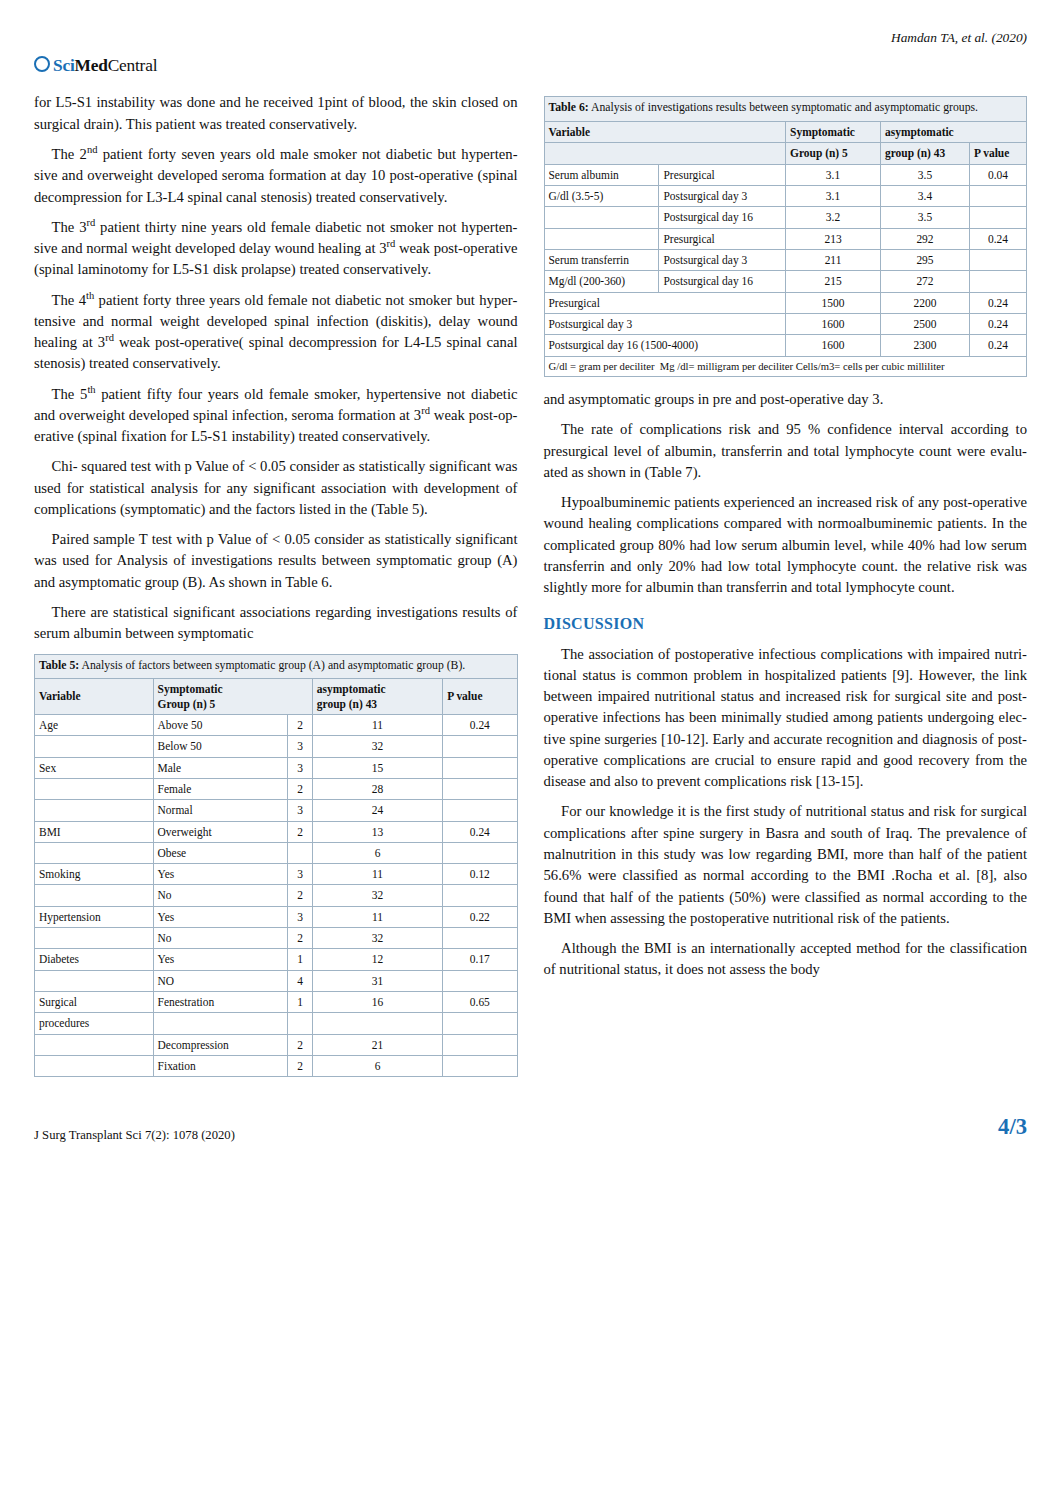Hamdan TA, et al. (2020)
Sci Med Central
for L5-S1 instability was done and he received 1pint of blood, the skin closed on surgical drain). This patient was treated conservatively.
The 2nd patient forty seven years old male smoker not diabetic but hypertensive and overweight developed seroma formation at day 10 post-operative (spinal decompression for L3-L4 spinal canal stenosis) treated conservatively.
The 3rd patient thirty nine years old female diabetic not smoker not hypertensive and normal weight developed delay wound healing at 3rd weak post-operative (spinal laminotomy for L5-S1 disk prolapse) treated conservatively.
The 4th patient forty three years old female not diabetic not smoker but hypertensive and normal weight developed spinal infection (diskitis), delay wound healing at 3rd weak post-operative( spinal decompression for L4-L5 spinal canal stenosis) treated conservatively.
The 5th patient fifty four years old female smoker, hypertensive not diabetic and overweight developed spinal infection, seroma formation at 3rd weak post-operative (spinal fixation for L5-S1 instability) treated conservatively.
Chi- squared test with p Value of < 0.05 consider as statistically significant was used for statistical analysis for any significant association with development of complications (symptomatic) and the factors listed in the (Table 5).
Paired sample T test with p Value of < 0.05 consider as statistically significant was used for Analysis of investigations results between symptomatic group (A) and asymptomatic group (B). As shown in Table 6.
There are statistical significant associations regarding investigations results of serum albumin between symptomatic
Table 5: Analysis of factors between symptomatic group (A) and asymptomatic group (B).
| Variable | Symptomatic Group (n) 5 | asymptomatic group (n) 43 | P value |
| --- | --- | --- | --- |
| Age | Above 50 | 2 | 11 | 0.24 |
| | Below 50 | 3 | 32 | |
| Sex | Male | 3 | 15 | |
| | Female | 2 | 28 | |
| | Normal | 3 | 24 | |
| BMI | Overweight | 2 | 13 | 0.24 |
| | Obese | | 6 | |
| Smoking | Yes | 3 | 11 | 0.12 |
| | No | 2 | 32 | |
| Hypertension | Yes | 3 | 11 | 0.22 |
| | No | 2 | 32 | |
| Diabetes | Yes | 1 | 12 | 0.17 |
| | NO | 4 | 31 | |
| Surgical | Fenestration | 1 | 16 | 0.65 |
| procedures | | | | |
| | Decompression | 2 | 21 | |
| | Fixation | 2 | 6 | |
Table 6: Analysis of investigations results between symptomatic and asymptomatic groups.
| Variable | Symptomatic | asymptomatic |
| --- | --- | --- |
| | Group (n) 5 | group (n) 43 | P value |
| Serum albumin | Presurgical | 3.1 | 3.5 | 0.04 |
| G/dl (3.5-5) | Postsurgical day 3 | 3.1 | 3.4 | |
| | Postsurgical day 16 | 3.2 | 3.5 | |
| | Presurgical | 213 | 292 | 0.24 |
| Serum transferrin | Postsurgical day 3 | 211 | 295 | |
| Mg/dl (200-360) | Postsurgical day 16 | 215 | 272 | |
| Presurgical | 1500 | 2200 | 0.24 |
| Postsurgical day 3 | 1600 | 2500 | 0.24 |
| Postsurgical day 16 (1500-4000) | 1600 | 2300 | 0.24 |
| G/dl = gram per deciliter Mg /dl= milligram per deciliter Cells/m3= cells per cubic milliliter |
and asymptomatic groups in pre and post-operative day 3.
The rate of complications risk and 95 % confidence interval according to presurgical level of albumin, transferrin and total lymphocyte count were evaluated as shown in (Table 7).
Hypoalbuminemic patients experienced an increased risk of any post-operative wound healing complications compared with normoalbuminemic patients. In the complicated group 80% had low serum albumin level, while 40% had low serum transferrin and only 20% had low total lymphocyte count. the relative risk was slightly more for albumin than transferrin and total lymphocyte count.
DISCUSSION
The association of postoperative infectious complications with impaired nutritional status is common problem in hospitalized patients [9]. However, the link between impaired nutritional status and increased risk for surgical site and post-operative infections has been minimally studied among patients undergoing elective spine surgeries [10-12]. Early and accurate recognition and diagnosis of postoperative complications are crucial to ensure rapid and good recovery from the disease and also to prevent complications risk [13-15].
For our knowledge it is the first study of nutritional status and risk for surgical complications after spine surgery in Basra and south of Iraq. The prevalence of malnutrition in this study was low regarding BMI, more than half of the patient 56.6% were classified as normal according to the BMI .Rocha et al. [8], also found that half of the patients (50%) were classified as normal according to the BMI when assessing the postoperative nutritional risk of the patients.
Although the BMI is an internationally accepted method for the classification of nutritional status, it does not assess the body
J Surg Transplant Sci 7(2): 1078 (2020)
4/3